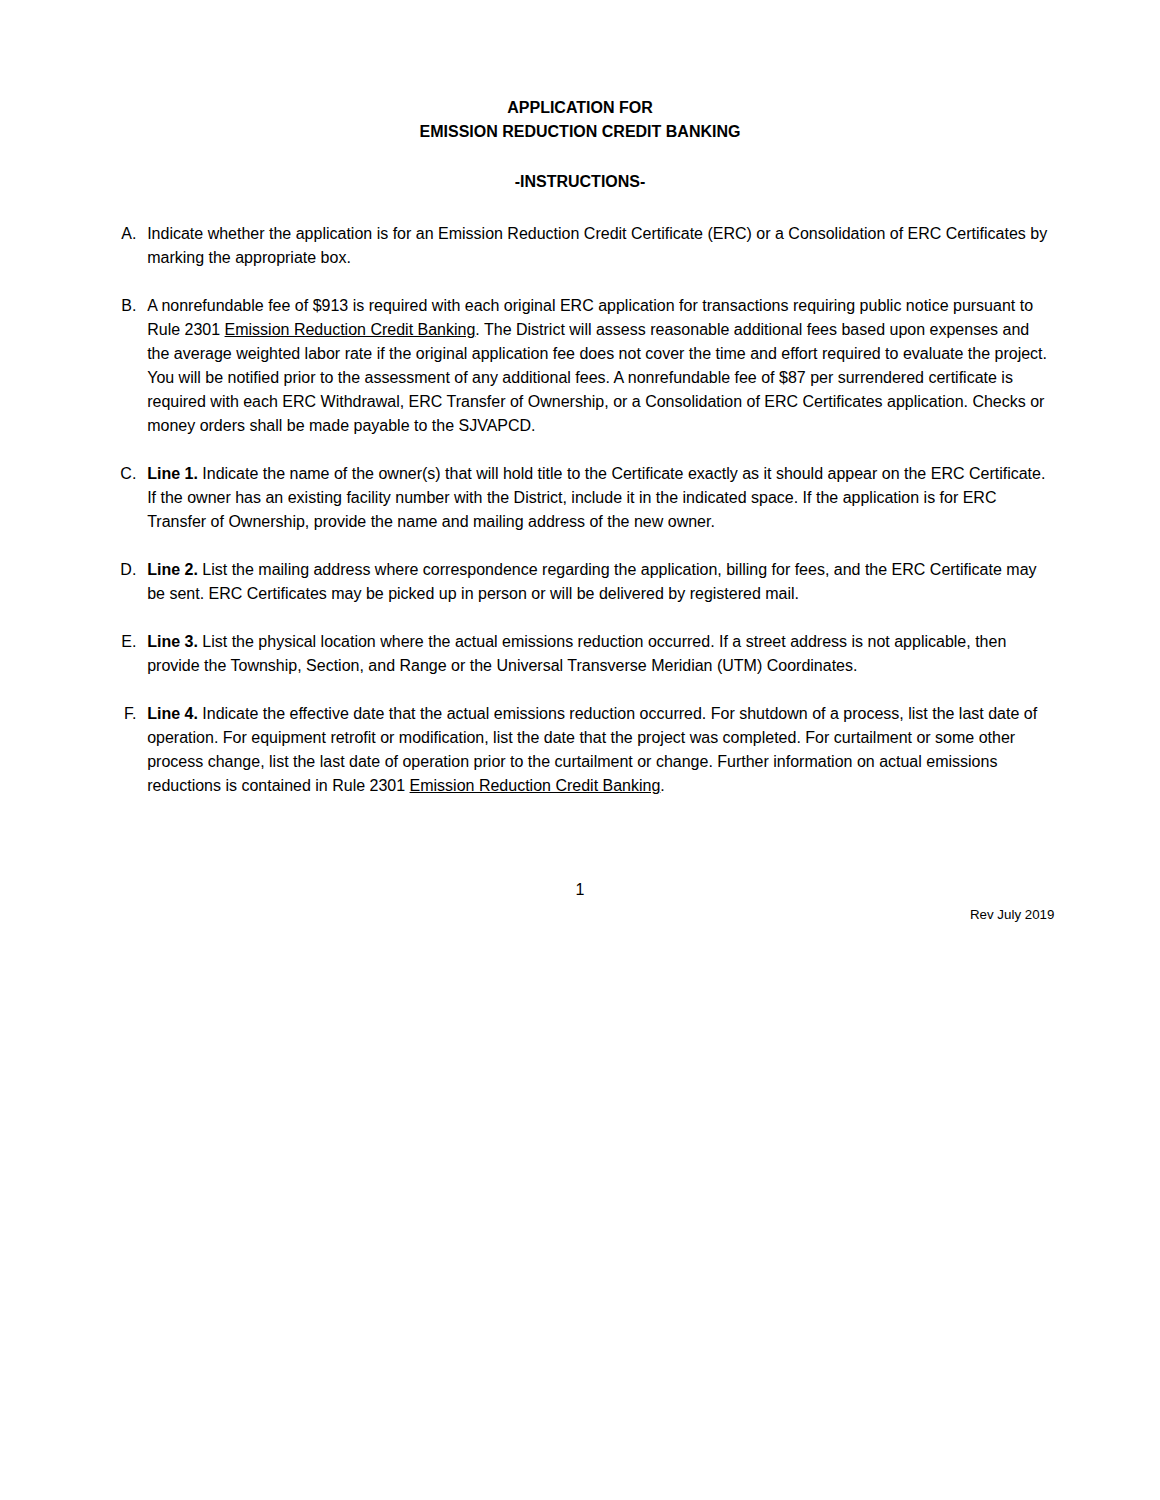APPLICATION FOR EMISSION REDUCTION CREDIT BANKING
-INSTRUCTIONS-
Indicate whether the application is for an Emission Reduction Credit Certificate (ERC) or a Consolidation of ERC Certificates by marking the appropriate box.
A nonrefundable fee of $913 is required with each original ERC application for transactions requiring public notice pursuant to Rule 2301 Emission Reduction Credit Banking. The District will assess reasonable additional fees based upon expenses and the average weighted labor rate if the original application fee does not cover the time and effort required to evaluate the project. You will be notified prior to the assessment of any additional fees. A nonrefundable fee of $87 per surrendered certificate is required with each ERC Withdrawal, ERC Transfer of Ownership, or a Consolidation of ERC Certificates application. Checks or money orders shall be made payable to the SJVAPCD.
Line 1. Indicate the name of the owner(s) that will hold title to the Certificate exactly as it should appear on the ERC Certificate. If the owner has an existing facility number with the District, include it in the indicated space. If the application is for ERC Transfer of Ownership, provide the name and mailing address of the new owner.
Line 2. List the mailing address where correspondence regarding the application, billing for fees, and the ERC Certificate may be sent. ERC Certificates may be picked up in person or will be delivered by registered mail.
Line 3. List the physical location where the actual emissions reduction occurred. If a street address is not applicable, then provide the Township, Section, and Range or the Universal Transverse Meridian (UTM) Coordinates.
Line 4. Indicate the effective date that the actual emissions reduction occurred. For shutdown of a process, list the last date of operation. For equipment retrofit or modification, list the date that the project was completed. For curtailment or some other process change, list the last date of operation prior to the curtailment or change. Further information on actual emissions reductions is contained in Rule 2301 Emission Reduction Credit Banking.
1
Rev July 2019